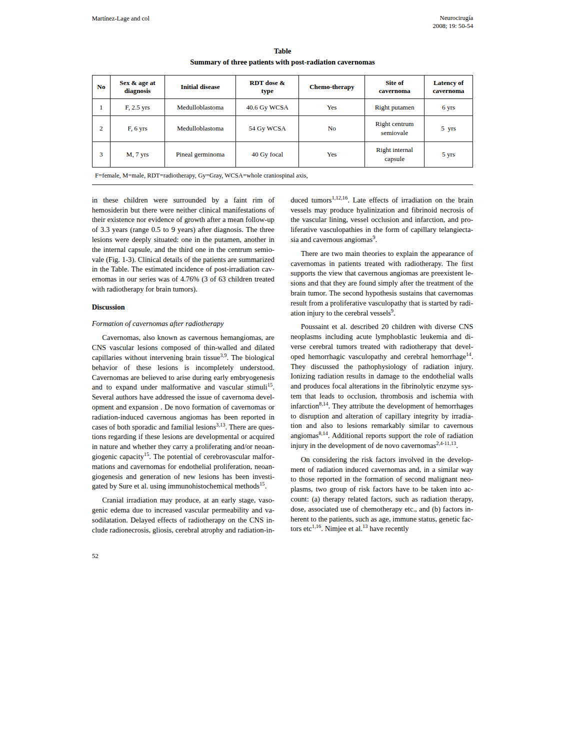Martínez-Lage and col
Neurocirugía
2008; 19: 50-54
Table
Summary of three patients with post-radiation cavernomas
| No | Sex & age at diagnosis | Initial disease | RDT dose & type | Chemo-therapy | Site of cavernoma | Latency of cavernoma |
| --- | --- | --- | --- | --- | --- | --- |
| 1 | F, 2.5 yrs | Medulloblastoma | 40.6 Gy WCSA | Yes | Right putamen | 6 yrs |
| 2 | F, 6 yrs | Medulloblastoma | 54 Gy WCSA | No | Right centrum semiovale | 5 yrs |
| 3 | M, 7 yrs | Pineal germinoma | 40 Gy focal | Yes | Right internal capsule | 5 yrs |
F=female, M=male, RDT=radiotherapy, Gy=Gray, WCSA=whole craniospinal axis,
in these children were surrounded by a faint rim of hemosiderin but there were neither clinical manifestations of their existence nor evidence of growth after a mean follow-up of 3.3 years (range 0.5 to 9 years) after diagnosis. The three lesions were deeply situated: one in the putamen, another in the internal capsule, and the third one in the centrum semiovale (Fig. 1-3). Clinical details of the patients are summarized in the Table. The estimated incidence of post-irradiation cavernomas in our series was of 4.76% (3 of 63 children treated with radiotherapy for brain tumors).
Discussion
Formation of cavernomas after radiotherapy
Cavernomas, also known as cavernous hemangiomas, are CNS vascular lesions composed of thin-walled and dilated capillaries without intervening brain tissue3,9. The biological behavior of these lesions is incompletely understood. Cavernomas are believed to arise during early embryogenesis and to expand under malformative and vascular stimuli15. Several authors have addressed the issue of cavernoma development and expansion . De novo formation of cavernomas or radiation-induced cavernous angiomas has been reported in cases of both sporadic and familial lesions3,13. There are questions regarding if these lesions are developmental or acquired in nature and whether they carry a proliferating and/or neoangiogenic capacity15. The potential of cerebrovascular malformations and cavernomas for endothelial proliferation, neoangiogenesis and generation of new lesions has been investigated by Sure et al. using immunohistochemical methods15.
Cranial irradiation may produce, at an early stage, vasogenic edema due to increased vascular permeability and vasodilatation. Delayed effects of radiotherapy on the CNS include radionecrosis, gliosis, cerebral atrophy and radiation-induced tumors1,12,16. Late effects of irradiation on the brain vessels may produce hyalinization and fibrinoid necrosis of the vascular lining, vessel occlusion and infarction, and proliferative vasculopathies in the form of capillary telangiectasia and cavernous angiomas9.
There are two main theories to explain the appearance of cavernomas in patients treated with radiotherapy. The first supports the view that cavernous angiomas are preexistent lesions and that they are found simply after the treatment of the brain tumor. The second hypothesis sustains that cavernomas result from a proliferative vasculopathy that is started by radiation injury to the cerebral vessels9.
Poussaint et al. described 20 children with diverse CNS neoplasms including acute lymphoblastic leukemia and diverse cerebral tumors treated with radiotherapy that developed hemorrhagic vasculopathy and cerebral hemorrhage14. They discussed the pathophysiology of radiation injury. Ionizing radiation results in damage to the endothelial walls and produces focal alterations in the fibrinolytic enzyme system that leads to occlusion, thrombosis and ischemia with infarction8,14. They attribute the development of hemorrhages to disruption and alteration of capillary integrity by irradiation and also to lesions remarkably similar to cavernous angiomas8,14. Additional reports support the role of radiation injury in the development of de novo cavernomas2,4-11,13.
On considering the risk factors involved in the development of radiation induced cavernomas and, in a similar way to those reported in the formation of second malignant neoplasms, two group of risk factors have to be taken into account: (a) therapy related factors, such as radiation therapy, dose, associated use of chemotherapy etc., and (b) factors inherent to the patients, such as age, immune status, genetic factors etc1,16. Nimjee et al.13 have recently
52